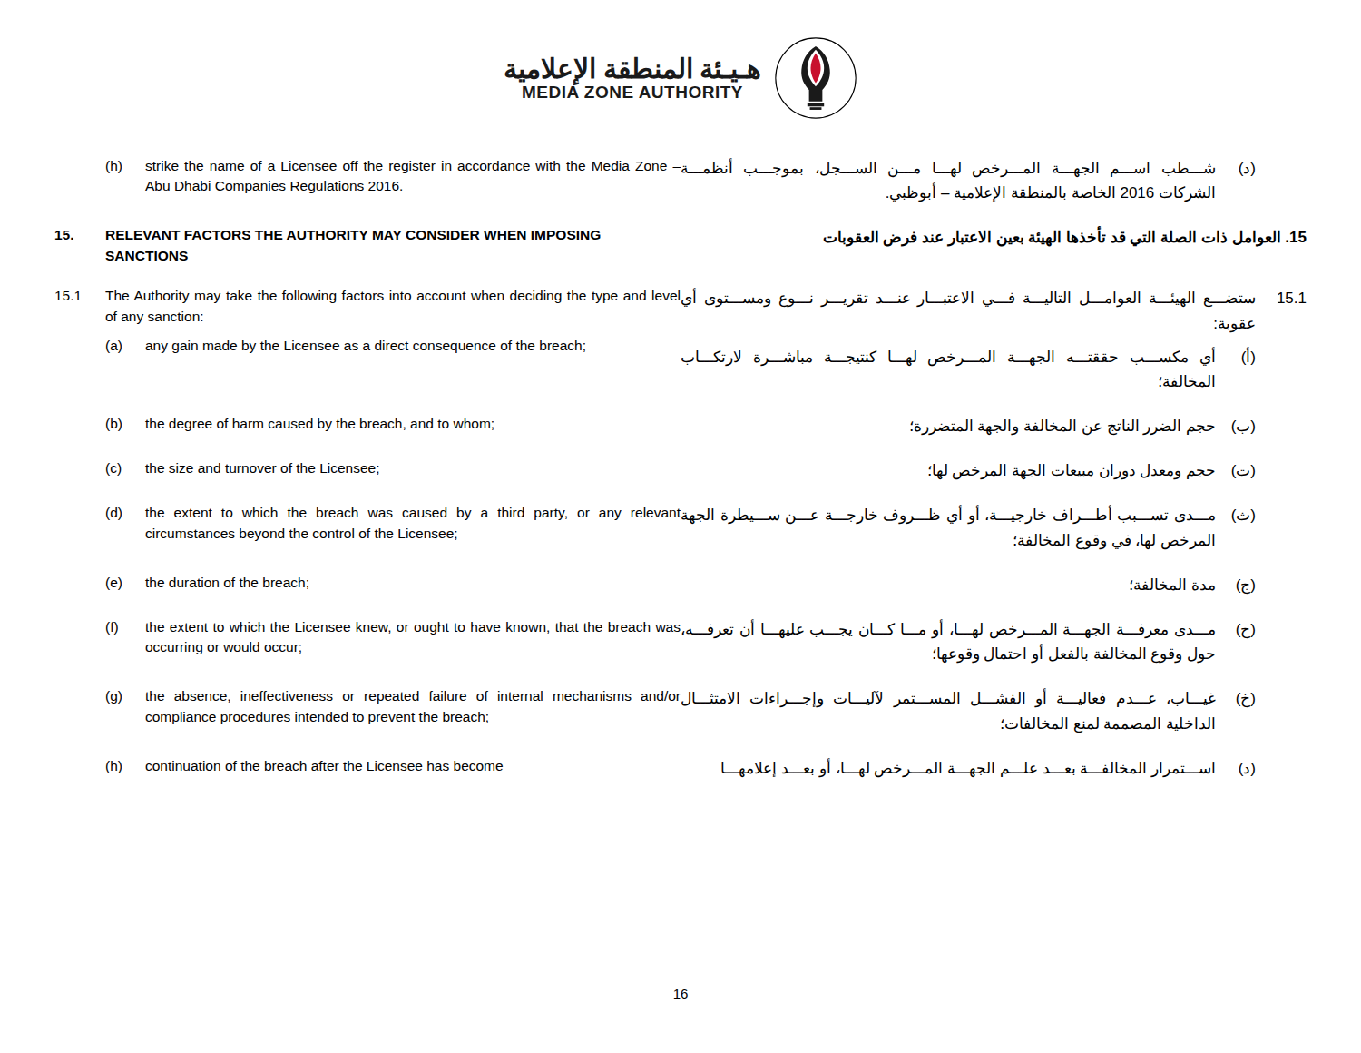هـيـئة المنطقة الإعلامية
MEDIA ZONE AUTHORITY
| (h) strike the name of a Licensee off the register in accordance with the Media Zone – Abu Dhabi Companies Regulations 2016. | (د) شـــطب اســـم الجهـــة المـــرخص لهـــا مـــن الســـجل، بموجـــب أنظمـــة الشركات 2016 الخاصة بالمنطقة الإعلامية – أبوظبي. |
| 15. RELEVANT FACTORS THE AUTHORITY MAY CONSIDER WHEN IMPOSING SANCTIONS | 15. العوامل ذات الصلة التي قد تأخذها الهيئة بعين الاعتبار عند فرض العقوبات |
| 15.1 The Authority may take the following factors into account when deciding the type and level of any sanction: (a) any gain made by the Licensee as a direct consequence of the breach; | 15.1 ستضـــع الهيئـــة العوامـــل التاليـــة فـــي الاعتبـــار عنـــد تقريـــر نـــوع ومســـتوى أي عقوبة: (أ) أي مكســـب حققتـــه الجهـــة المـــرخص لهـــا كنتيجـــة مباشـــرة لارتكـــاب المخالفة؛ |
| (b) the degree of harm caused by the breach, and to whom; | (ب) حجم الضرر الناتج عن المخالفة والجهة المتضررة؛ |
| (c) the size and turnover of the Licensee; | (ت) حجم ومعدل دوران مبيعات الجهة المرخص لها؛ |
| (d) the extent to which the breach was caused by a third party, or any relevant circumstances beyond the control of the Licensee; | (ث) مـــدى تســـبب أطـــراف خارجيـــة، أو أي ظـــروف خارجـــة عـــن ســـيطرة الجهة المرخص لها، في وقوع المخالفة؛ |
| (e) the duration of the breach; | (ج) مدة المخالفة؛ |
| (f) the extent to which the Licensee knew, or ought to have known, that the breach was occurring or would occur; | (ح) مـــدى معرفـــة الجهـــة المـــرخص لهـــا، أو مـــا كـــان يجـــب عليهـــا أن تعرفـــه، حول وقوع المخالفة بالفعل أو احتمال وقوعها؛ |
| (g) the absence, ineffectiveness or repeated failure of internal mechanisms and/or compliance procedures intended to prevent the breach; | (خ) غيـــاب، عـــدم فعاليـــة أو الفشـــل المســـتمر لآليـــات وإجـــراءات الامتثـــال الداخلية المصممة لمنع المخالفات؛ |
| (h) continuation of the breach after the Licensee has become | (د) اســـتمرار المخالفـــة بعـــد علـــم الجهـــة المـــرخص لهـــا، أو بعـــد إعلامهـــا |
16